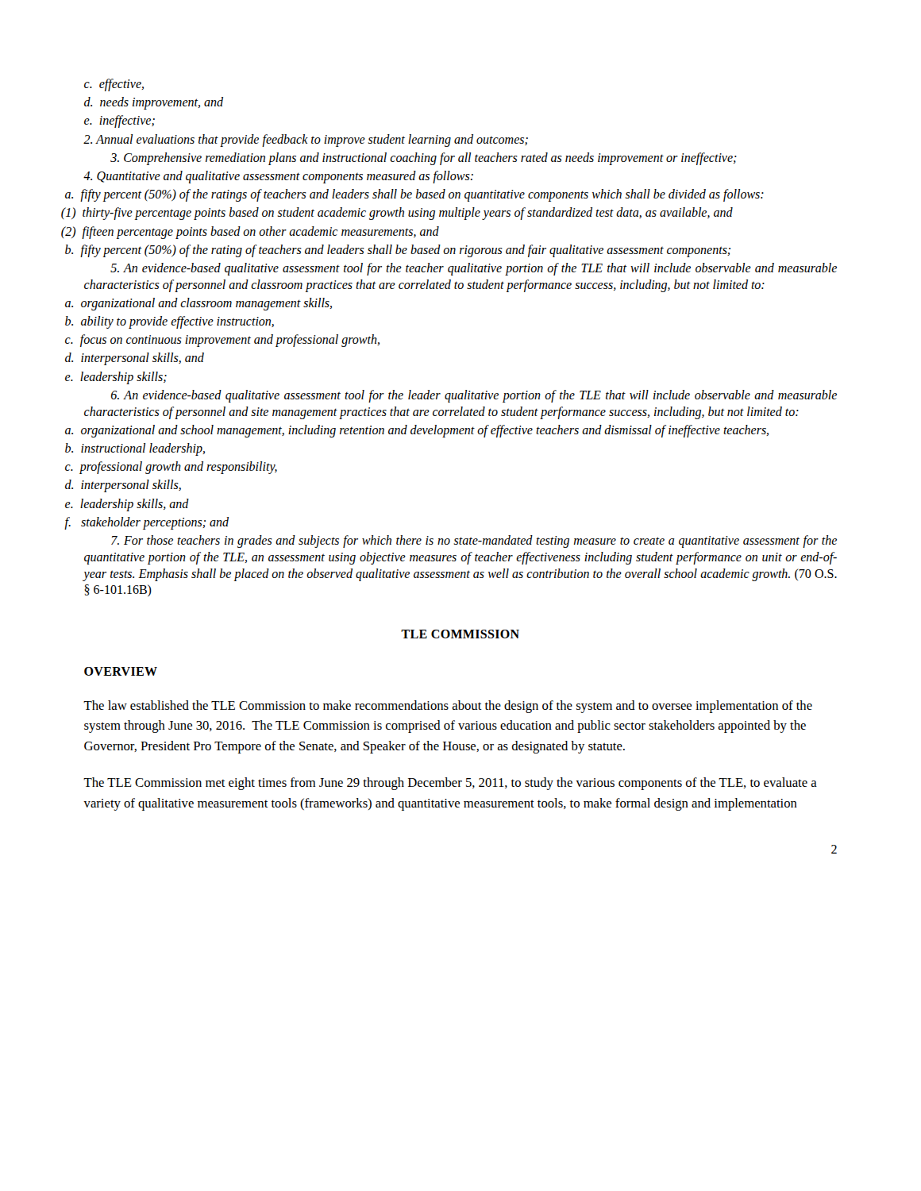c. effective,
d. needs improvement, and
e. ineffective;
2. Annual evaluations that provide feedback to improve student learning and outcomes;
3. Comprehensive remediation plans and instructional coaching for all teachers rated as needs improvement or ineffective;
4. Quantitative and qualitative assessment components measured as follows:
a. fifty percent (50%) of the ratings of teachers and leaders shall be based on quantitative components which shall be divided as follows:
(1) thirty-five percentage points based on student academic growth using multiple years of standardized test data, as available, and
(2) fifteen percentage points based on other academic measurements, and
b. fifty percent (50%) of the rating of teachers and leaders shall be based on rigorous and fair qualitative assessment components;
5. An evidence-based qualitative assessment tool for the teacher qualitative portion of the TLE that will include observable and measurable characteristics of personnel and classroom practices that are correlated to student performance success, including, but not limited to:
a. organizational and classroom management skills,
b. ability to provide effective instruction,
c. focus on continuous improvement and professional growth,
d. interpersonal skills, and
e. leadership skills;
6. An evidence-based qualitative assessment tool for the leader qualitative portion of the TLE that will include observable and measurable characteristics of personnel and site management practices that are correlated to student performance success, including, but not limited to:
a. organizational and school management, including retention and development of effective teachers and dismissal of ineffective teachers,
b. instructional leadership,
c. professional growth and responsibility,
d. interpersonal skills,
e. leadership skills, and
f. stakeholder perceptions; and
7. For those teachers in grades and subjects for which there is no state-mandated testing measure to create a quantitative assessment for the quantitative portion of the TLE, an assessment using objective measures of teacher effectiveness including student performance on unit or end-of-year tests. Emphasis shall be placed on the observed qualitative assessment as well as contribution to the overall school academic growth. (70 O.S. § 6-101.16B)
TLE COMMISSION
OVERVIEW
The law established the TLE Commission to make recommendations about the design of the system and to oversee implementation of the system through June 30, 2016. The TLE Commission is comprised of various education and public sector stakeholders appointed by the Governor, President Pro Tempore of the Senate, and Speaker of the House, or as designated by statute.
The TLE Commission met eight times from June 29 through December 5, 2011, to study the various components of the TLE, to evaluate a variety of qualitative measurement tools (frameworks) and quantitative measurement tools, to make formal design and implementation
2